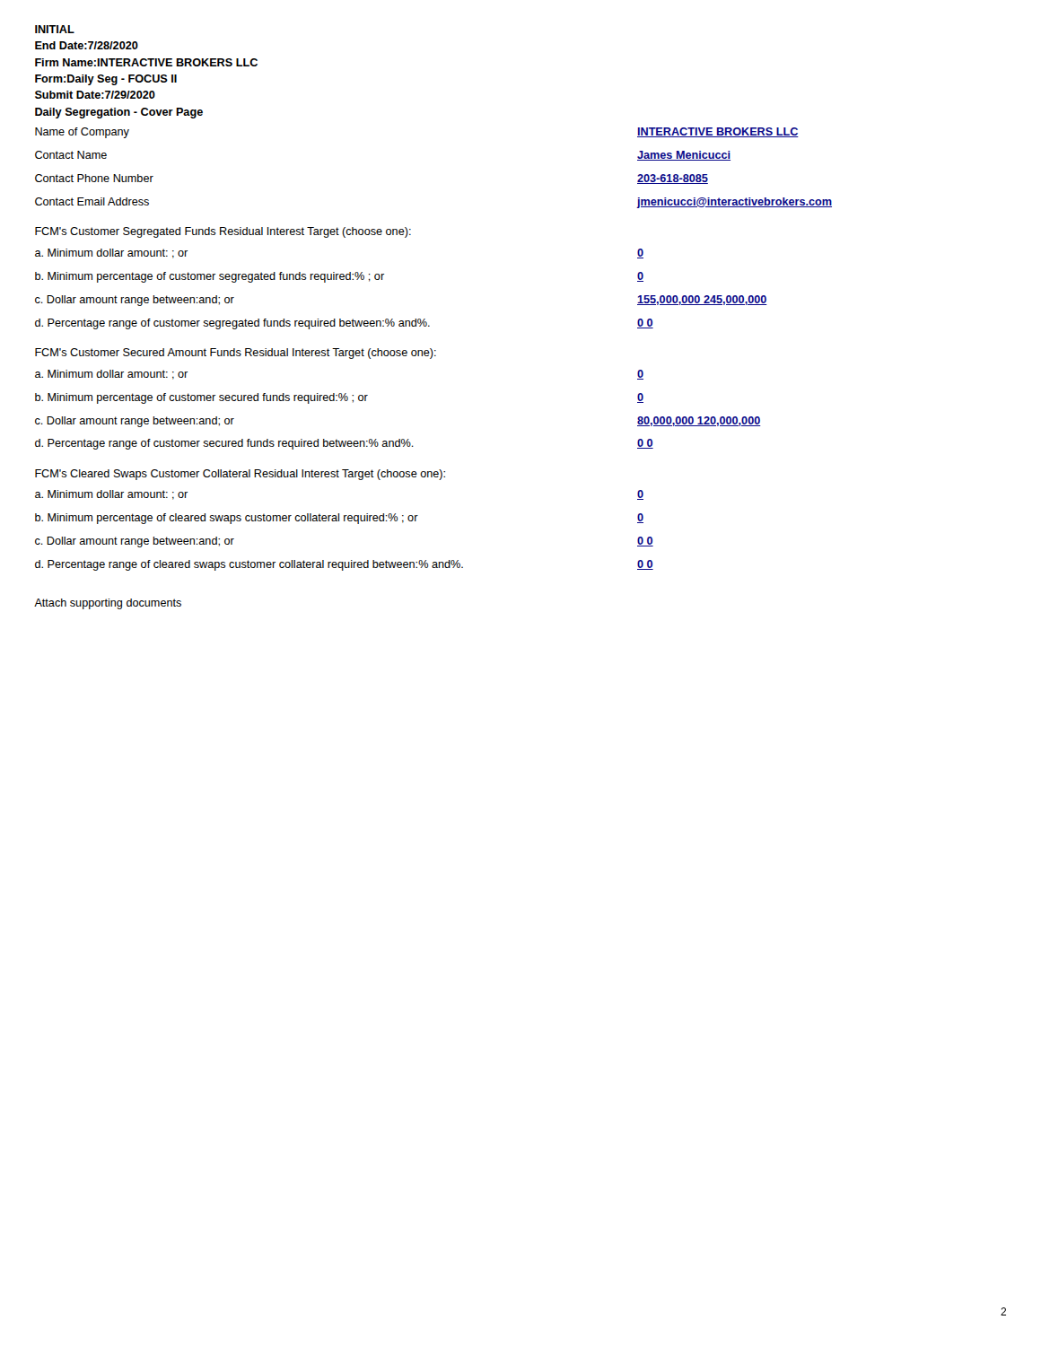INITIAL
End Date:7/28/2020
Firm Name:INTERACTIVE BROKERS LLC
Form:Daily Seg - FOCUS II
Submit Date:7/29/2020
Daily Segregation - Cover Page
| Name of Company | INTERACTIVE BROKERS LLC |
| Contact Name | James Menicucci |
| Contact Phone Number | 203-618-8085 |
| Contact Email Address | jmenicucci@interactivebrokers.com |
FCM's Customer Segregated Funds Residual Interest Target (choose one):
| a. Minimum dollar amount: ; or | 0 |
| b. Minimum percentage of customer segregated funds required:% ; or | 0 |
| c. Dollar amount range between:and; or | 155,000,000 245,000,000 |
| d. Percentage range of customer segregated funds required between:% and%. | 0 0 |
FCM's Customer Secured Amount Funds Residual Interest Target (choose one):
| a. Minimum dollar amount: ; or | 0 |
| b. Minimum percentage of customer secured funds required:% ; or | 0 |
| c. Dollar amount range between:and; or | 80,000,000 120,000,000 |
| d. Percentage range of customer secured funds required between:% and%. | 0 0 |
FCM's Cleared Swaps Customer Collateral Residual Interest Target (choose one):
| a. Minimum dollar amount: ; or | 0 |
| b. Minimum percentage of cleared swaps customer collateral required:% ; or | 0 |
| c. Dollar amount range between:and; or | 0 0 |
| d. Percentage range of cleared swaps customer collateral required between:% and%. | 0 0 |
Attach supporting documents
2